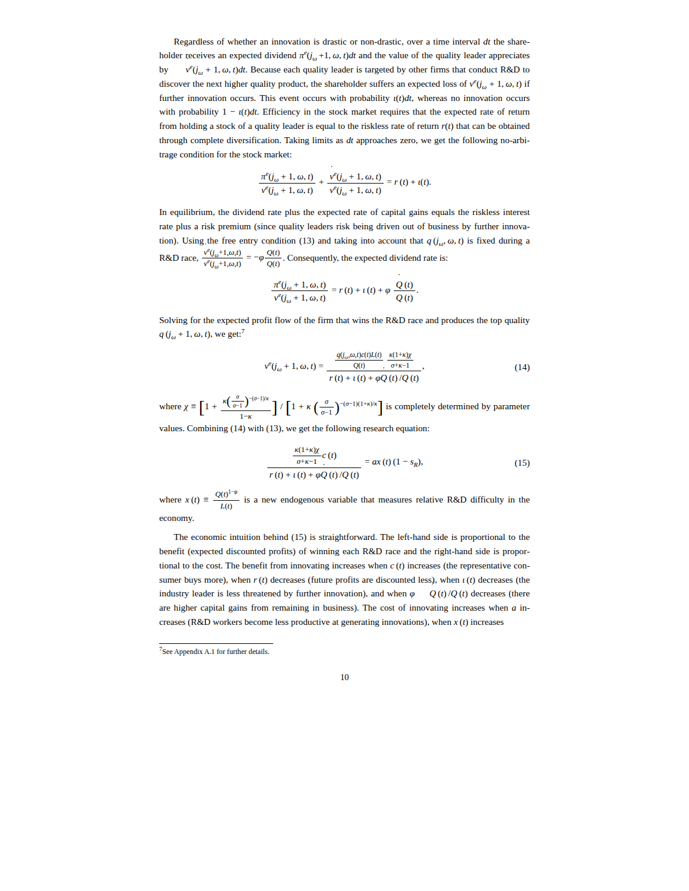Regardless of whether an innovation is drastic or non-drastic, over a time interval dt the shareholder receives an expected dividend πe(jω +1, ω, t)dt and the value of the quality leader appreciates by ve(jω + 1, ω, t)dt. Because each quality leader is targeted by other firms that conduct R&D to discover the next higher quality product, the shareholder suffers an expected loss of ve(jω + 1, ω, t) if further innovation occurs. This event occurs with probability ι(t)dt, whereas no innovation occurs with probability 1 − ι(t)dt. Efficiency in the stock market requires that the expected rate of return from holding a stock of a quality leader is equal to the riskless rate of return r(t) that can be obtained through complete diversification. Taking limits as dt approaches zero, we get the following no-arbitrage condition for the stock market:
πe(jω + 1, ω, t) ve(jω + 1, ω, t) + ve(jω + 1, ω, t) ve(jω + 1, ω, t) = r (t) + ι(t).
In equilibrium, the dividend rate plus the expected rate of capital gains equals the riskless interest rate plus a risk premium (since quality leaders risk being driven out of business by further innovation). Using the free entry condition (13) and taking into account that q (jω, ω, t) is fixed during a R&D race, ve(jω+1,ω,t) ve(jω+1,ω,t) = −φQ(t) Q(t). Consequently, the expected dividend rate is:
πe(jω + 1, ω, t) ve(jω + 1, ω, t) = r (t) + ι (t) + φ Q (t) Q (t) .
Solving for the expected profit flow of the firm that wins the R&D race and produces the top quality q (jω + 1, ω, t), we get:7
ve(jω + 1, ω, t) = q(jω,ω,t)c(t)L(t) Q(t) κ(1+κ)χ σ+κ−1 r (t) + ι (t) + φQ (t) /Q (t) , (14)
where χ ≡ [1 + κ(σσ−1)−(σ−1)/κ 1−κ] / [1 + κ (σσ−1)−(σ−1)(1+κ)/κ] is completely determined by parameter values. Combining (14) with (13), we get the following research equation:
κ(1+κ)χ σ+κ−1 c (t) r (t) + ι (t) + φQ (t) /Q (t) = ax (t) (1 − sR), (15)
where x (t) ≡ Q(t)1−φ L(t) is a new endogenous variable that measures relative R&D difficulty in the economy.
The economic intuition behind (15) is straightforward. The left-hand side is proportional to the benefit (expected discounted profits) of winning each R&D race and the right-hand side is proportional to the cost. The benefit from innovating increases when c (t) increases (the representative consumer buys more), when r (t) decreases (future profits are discounted less), when ι (t) decreases (the industry leader is less threatened by further innovation), and when φQ (t) /Q (t) decreases (there are higher capital gains from remaining in business). The cost of innovating increases when a increases (R&D workers become less productive at generating innovations), when x (t) increases
7See Appendix A.1 for further details.
10